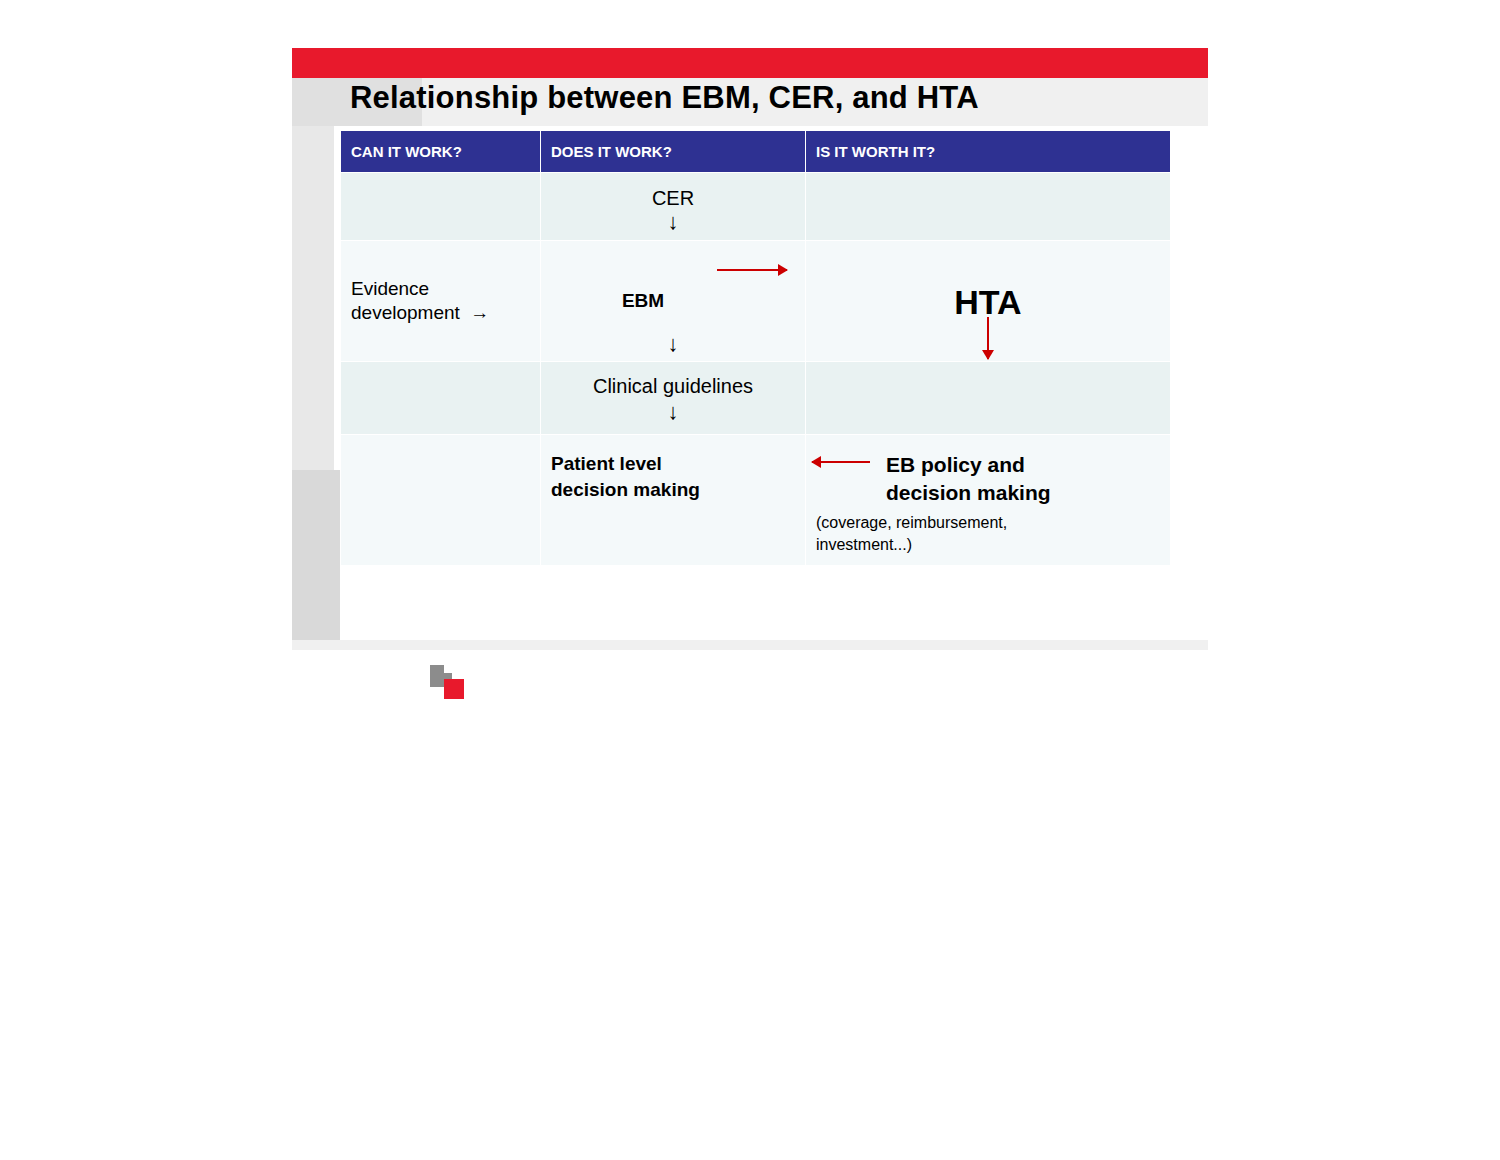Relationship between EBM, CER, and HTA
| CAN IT WORK? | DOES IT WORK? | IS IT WORTH IT? |
| --- | --- | --- |
| | CER ↓ | |
| Evidence development → | EBM ↓ | HTA |
| | Clinical guidelines ↓ | |
| | Patient level decision making | EB policy and decision making (coverage, reimbursement, investment...) |